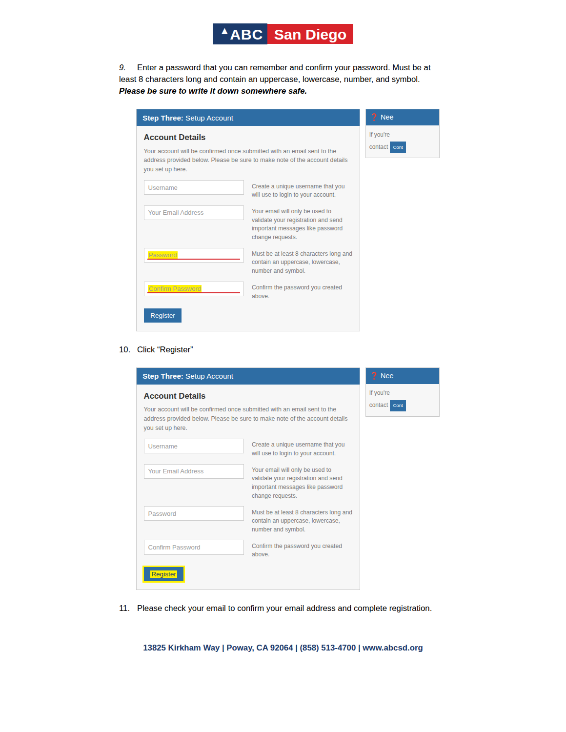▲ABC San Diego
9. Enter a password that you can remember and confirm your password. Must be at least 8 characters long and contain an uppercase, lowercase, number, and symbol. Please be sure to write it down somewhere safe.
Step Three: Setup Account
Account Details
Your account will be confirmed once submitted with an email sent to the address provided below. Please be sure to make note of the account details you set up here.
Username
Create a unique username that you will use to login to your account.
Your Email Address
Your email will only be used to validate your registration and send important messages like password change requests.
Password
Must be at least 8 characters long and contain an uppercase, lowercase, number and symbol.
Confirm Password
Confirm the password you created above.
Register
❓ Nee
If you're
contact
Cont
10. Click “Register”
Step Three: Setup Account
Account Details
Your account will be confirmed once submitted with an email sent to the address provided below. Please be sure to make note of the account details you set up here.
Username
Create a unique username that you will use to login to your account.
Your Email Address
Your email will only be used to validate your registration and send important messages like password change requests.
Password
Must be at least 8 characters long and contain an uppercase, lowercase, number and symbol.
Confirm Password
Confirm the password you created above.
Register
❓ Nee
If you're
contact
Cont
11. Please check your email to confirm your email address and complete registration.
13825 Kirkham Way | Poway, CA 92064 | (858) 513-4700 | www.abcsd.org